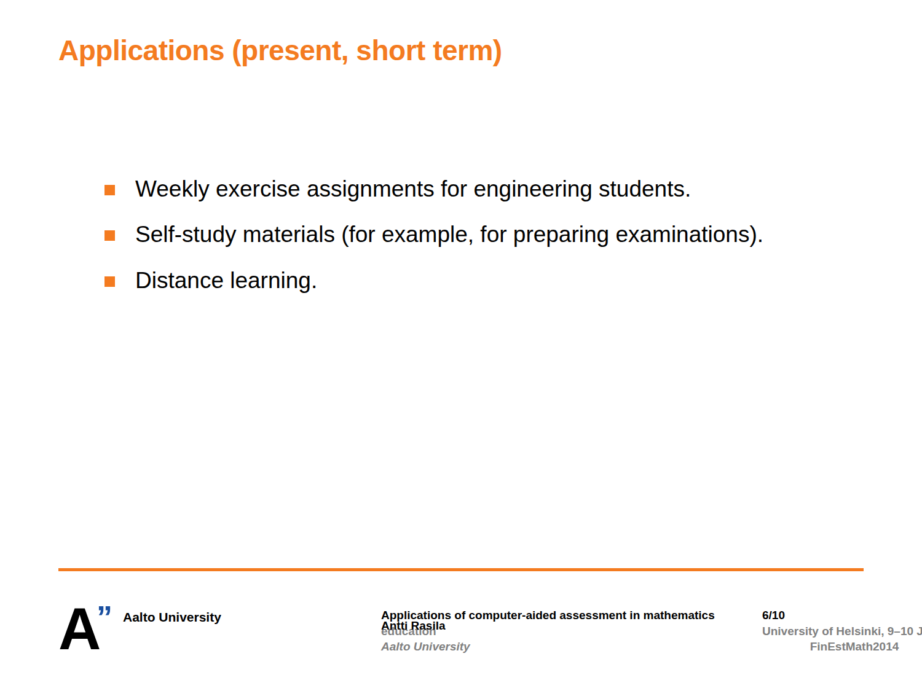Applications (present, short term)
Weekly exercise assignments for engineering students.
Self-study materials (for example, for preparing examinations).
Distance learning.
A ”
Aalto University
Applications of computer-aided assessment in mathematics
education
Aalto University
Antti Rasila
6/10
University of Helsinki, 9–10 January 2014
FinEstMath2014